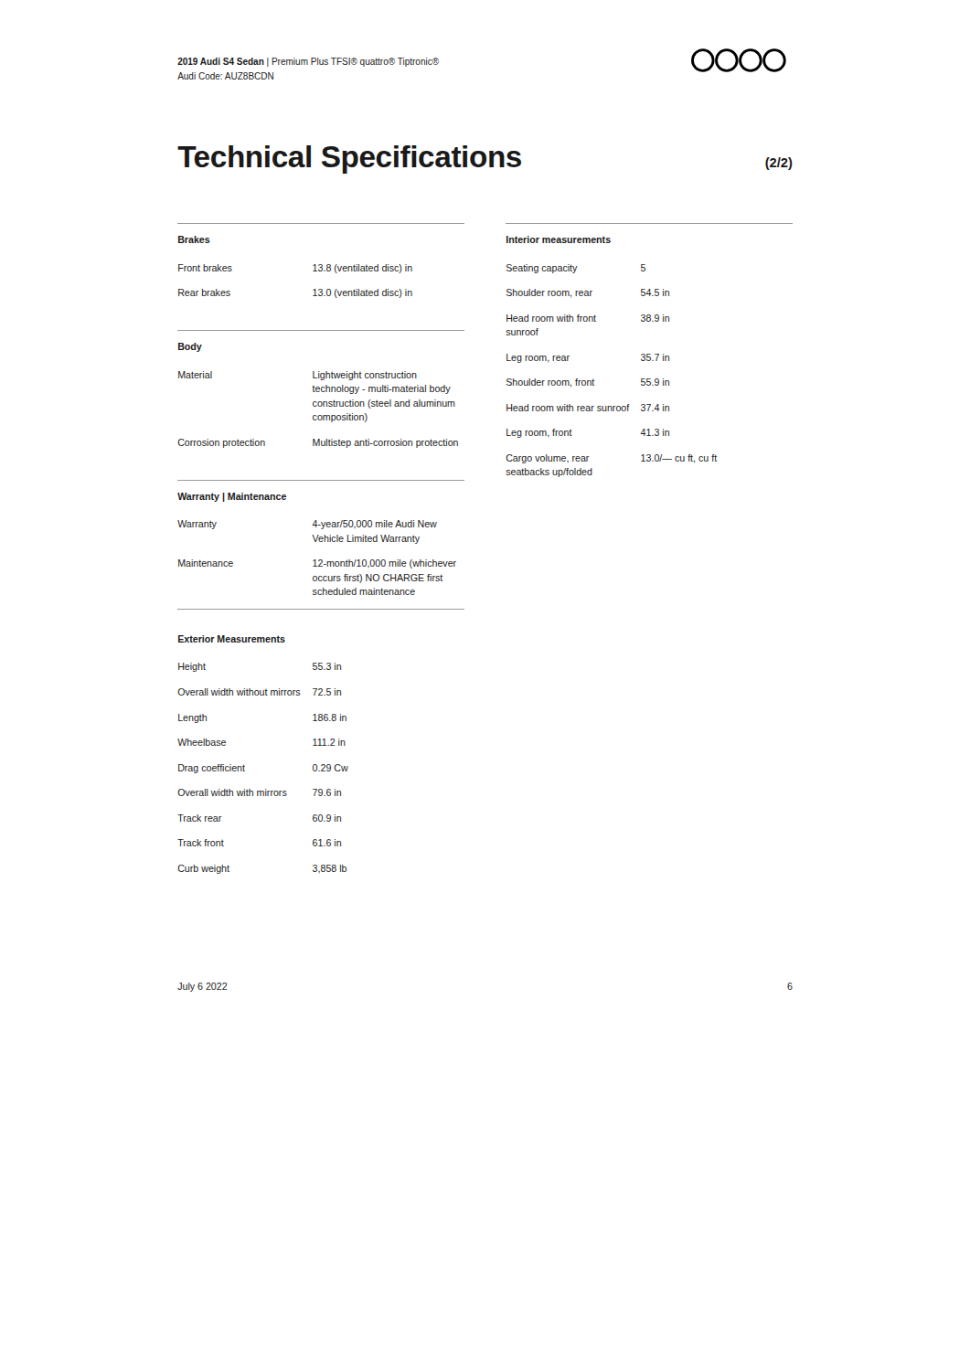2019 Audi S4 Sedan | Premium Plus TFSI® quattro® Tiptronic®
Audi Code: AUZ8BCDN
Technical Specifications
(2/2)
Brakes
| Front brakes | 13.8 (ventilated disc) in |
| Rear brakes | 13.0 (ventilated disc) in |
Body
| Material | Lightweight construction technology - multi-material body construction (steel and aluminum composition) |
| Corrosion protection | Multistep anti-corrosion protection |
Warranty | Maintenance
| Warranty | 4-year/50,000 mile Audi New Vehicle Limited Warranty |
| Maintenance | 12-month/10,000 mile (whichever occurs first) NO CHARGE first scheduled maintenance |
Exterior Measurements
| Height | 55.3 in |
| Overall width without mirrors | 72.5 in |
| Length | 186.8 in |
| Wheelbase | 111.2 in |
| Drag coefficient | 0.29 Cw |
| Overall width with mirrors | 79.6 in |
| Track rear | 60.9 in |
| Track front | 61.6 in |
| Curb weight | 3,858 lb |
Interior measurements
| Seating capacity | 5 |
| Shoulder room, rear | 54.5 in |
| Head room with front sunroof | 38.9 in |
| Leg room, rear | 35.7 in |
| Shoulder room, front | 55.9 in |
| Head room with rear sunroof | 37.4 in |
| Leg room, front | 41.3 in |
| Cargo volume, rear seatbacks up/folded | 13.0/— cu ft, cu ft |
July 6 2022
6